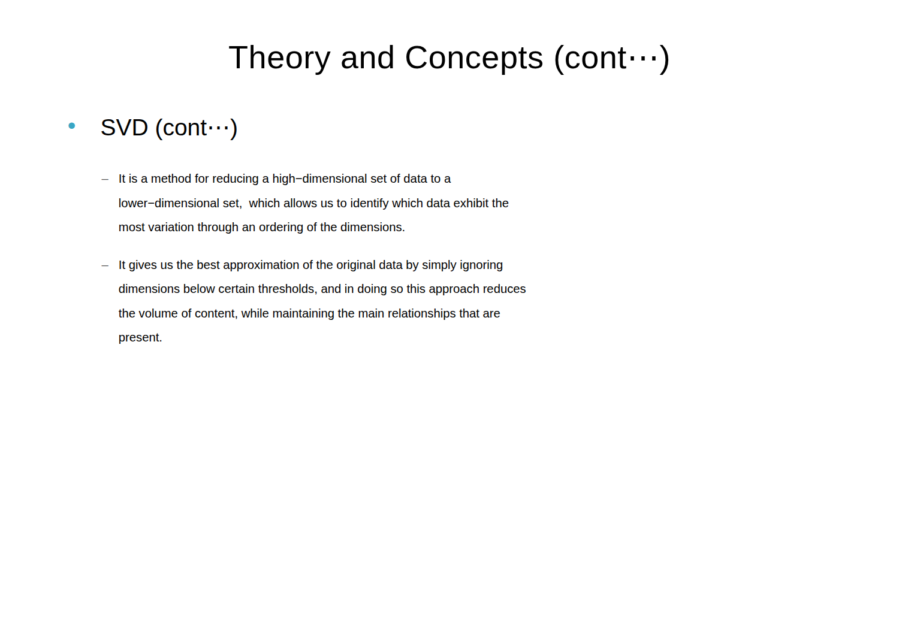Theory and Concepts (cont⋯)
SVD (cont⋯)
It is a method for reducing a high−dimensional set of data to a lower−dimensional set, which allows us to identify which data exhibit the most variation through an ordering of the dimensions.
It gives us the best approximation of the original data by simply ignoring dimensions below certain thresholds, and in doing so this approach reduces the volume of content, while maintaining the main relationships that are present.